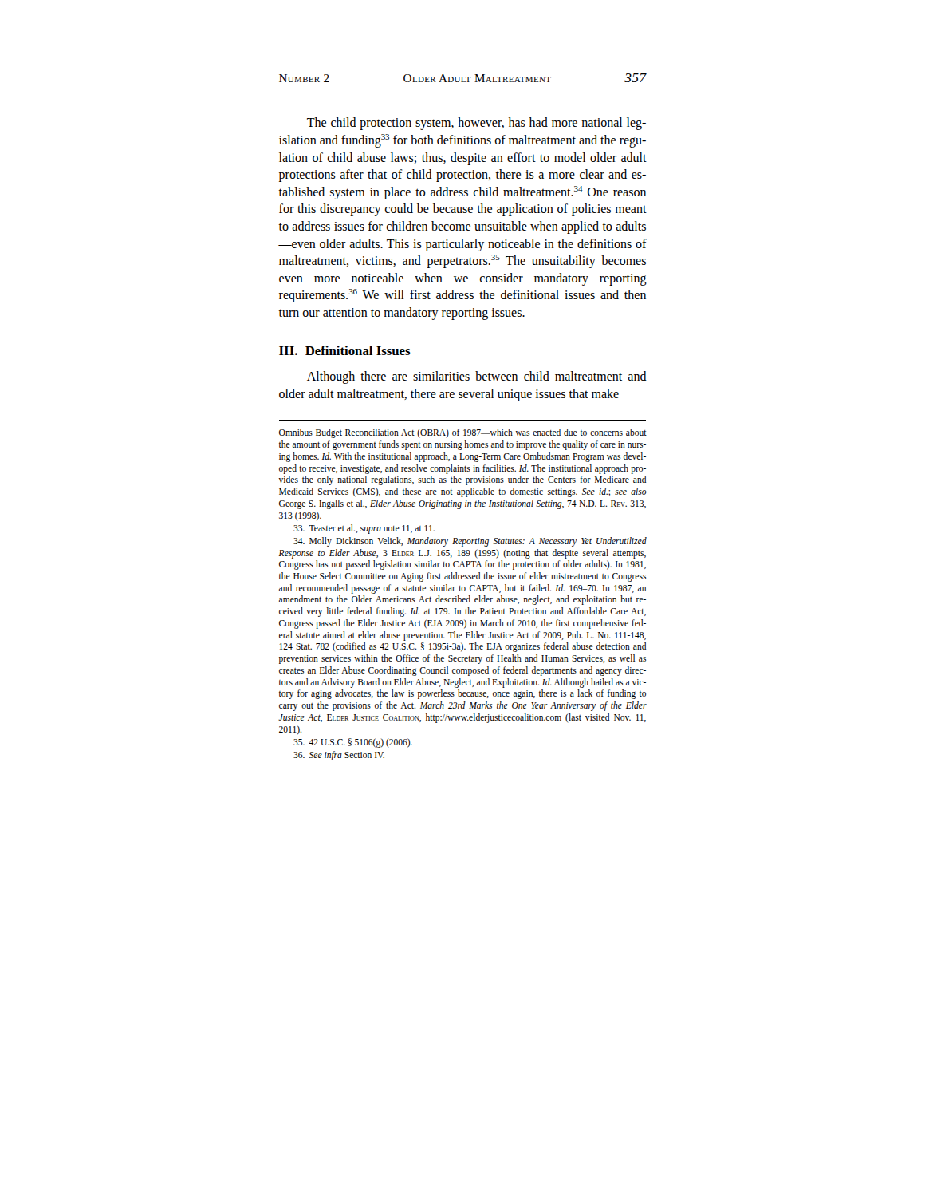Number 2 Older Adult Maltreatment 357
The child protection system, however, has had more national legislation and funding33 for both definitions of maltreatment and the regulation of child abuse laws; thus, despite an effort to model older adult protections after that of child protection, there is a more clear and established system in place to address child maltreatment.34 One reason for this discrepancy could be because the application of policies meant to address issues for children become unsuitable when applied to adults—even older adults. This is particularly noticeable in the definitions of maltreatment, victims, and perpetrators.35 The unsuitability becomes even more noticeable when we consider mandatory reporting requirements.36 We will first address the definitional issues and then turn our attention to mandatory reporting issues.
III. Definitional Issues
Although there are similarities between child maltreatment and older adult maltreatment, there are several unique issues that make
Omnibus Budget Reconciliation Act (OBRA) of 1987—which was enacted due to concerns about the amount of government funds spent on nursing homes and to improve the quality of care in nursing homes. Id. With the institutional approach, a Long-Term Care Ombudsman Program was developed to receive, investigate, and resolve complaints in facilities. Id. The institutional approach provides the only national regulations, such as the provisions under the Centers for Medicare and Medicaid Services (CMS), and these are not applicable to domestic settings. See id.; see also George S. Ingalls et al., Elder Abuse Originating in the Institutional Setting, 74 N.D. L. Rev. 313, 313 (1998).
33. Teaster et al., supra note 11, at 11.
34. Molly Dickinson Velick, Mandatory Reporting Statutes: A Necessary Yet Underutilized Response to Elder Abuse, 3 Elder L.J. 165, 189 (1995) (noting that despite several attempts, Congress has not passed legislation similar to CAPTA for the protection of older adults). In 1981, the House Select Committee on Aging first addressed the issue of elder mistreatment to Congress and recommended passage of a statute similar to CAPTA, but it failed. Id. 169–70. In 1987, an amendment to the Older Americans Act described elder abuse, neglect, and exploitation but received very little federal funding. Id. at 179. In the Patient Protection and Affordable Care Act, Congress passed the Elder Justice Act (EJA 2009) in March of 2010, the first comprehensive federal statute aimed at elder abuse prevention. The Elder Justice Act of 2009, Pub. L. No. 111-148, 124 Stat. 782 (codified as 42 U.S.C. § 1395i-3a). The EJA organizes federal abuse detection and prevention services within the Office of the Secretary of Health and Human Services, as well as creates an Elder Abuse Coordinating Council composed of federal departments and agency directors and an Advisory Board on Elder Abuse, Neglect, and Exploitation. Id. Although hailed as a victory for aging advocates, the law is powerless because, once again, there is a lack of funding to carry out the provisions of the Act. March 23rd Marks the One Year Anniversary of the Elder Justice Act, Elder Justice Coalition, http://www.elderjusticecoalition.com (last visited Nov. 11, 2011).
35. 42 U.S.C. § 5106(g) (2006).
36. See infra Section IV.